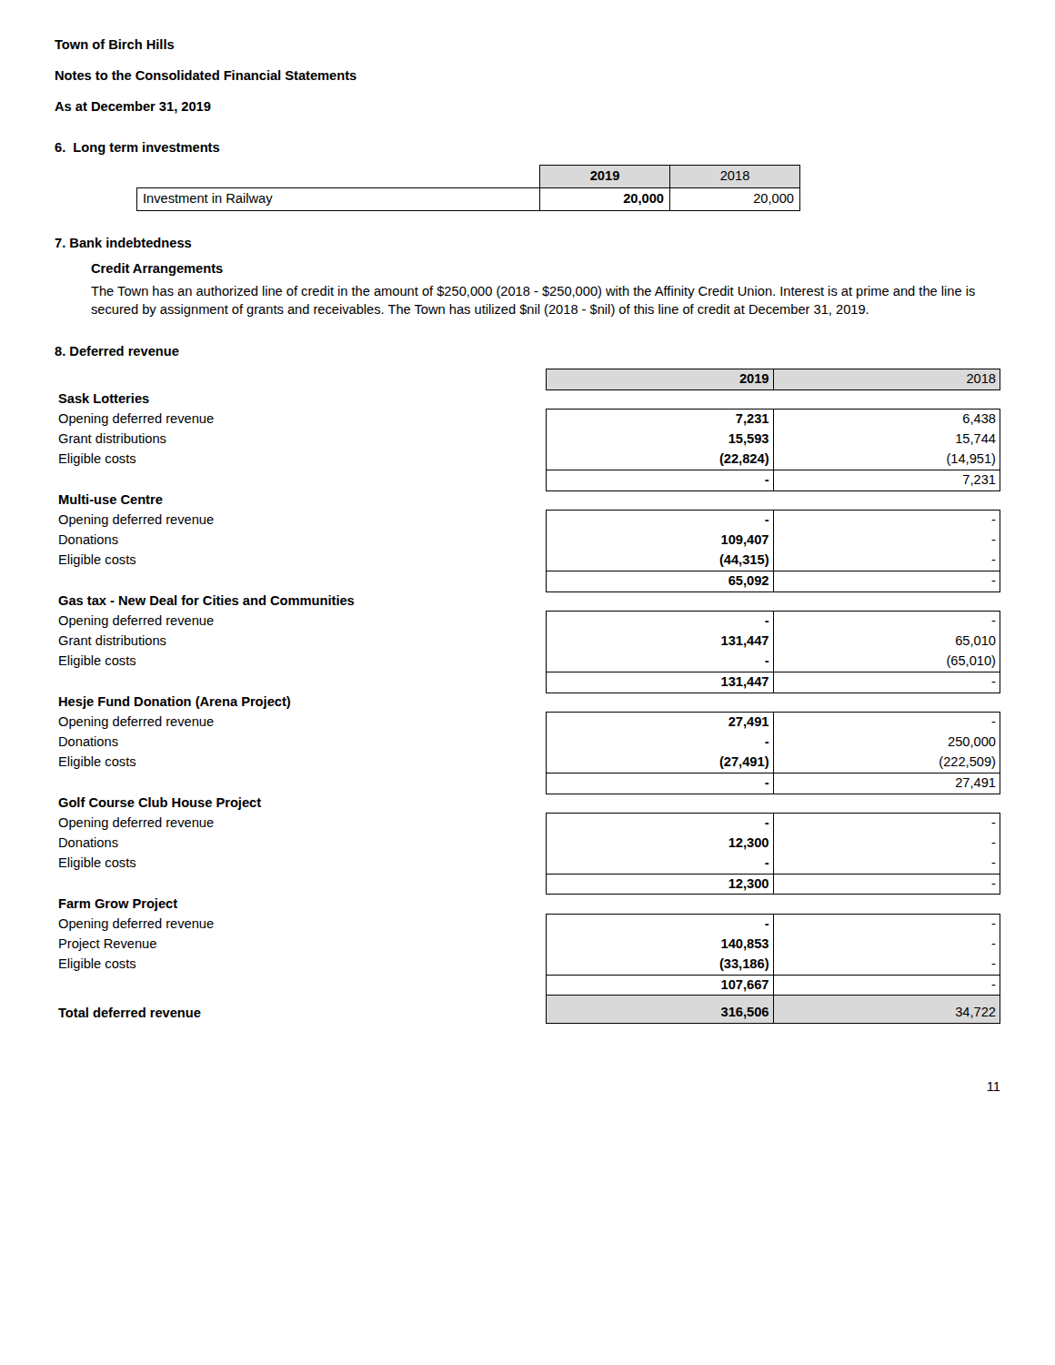Town of Birch Hills
Notes to the Consolidated Financial Statements
As at December 31, 2019
6. Long term investments
| | 2019 | 2018 |
| --- | --- | --- |
| Investment in Railway | 20,000 | 20,000 |
7. Bank indebtedness
Credit Arrangements
The Town has an authorized line of credit in the amount of $250,000 (2018 - $250,000) with the Affinity Credit Union. Interest is at prime and the line is secured by assignment of grants and receivables. The Town has utilized $nil (2018 - $nil) of this line of credit at December 31, 2019.
8. Deferred revenue
| | 2019 | 2018 |
| Sask Lotteries | | |
| Opening deferred revenue | 7,231 | 6,438 |
| Grant distributions | 15,593 | 15,744 |
| Eligible costs | (22,824) | (14,951) |
| | - | 7,231 |
| Multi-use Centre | | |
| Opening deferred revenue | - | - |
| Donations | 109,407 | - |
| Eligible costs | (44,315) | - |
| | 65,092 | - |
| Gas tax - New Deal for Cities and Communities | | |
| Opening deferred revenue | - | - |
| Grant distributions | 131,447 | 65,010 |
| Eligible costs | - | (65,010) |
| | 131,447 | - |
| Hesje Fund Donation (Arena Project) | | |
| Opening deferred revenue | 27,491 | - |
| Donations | - | 250,000 |
| Eligible costs | (27,491) | (222,509) |
| | - | 27,491 |
| Golf Course Club House Project | | |
| Opening deferred revenue | - | - |
| Donations | 12,300 | - |
| Eligible costs | - | - |
| | 12,300 | - |
| Farm Grow Project | | |
| Opening deferred revenue | - | - |
| Project Revenue | 140,853 | - |
| Eligible costs | (33,186) | - |
| | 107,667 | - |
| Total deferred revenue | 316,506 | 34,722 |
11